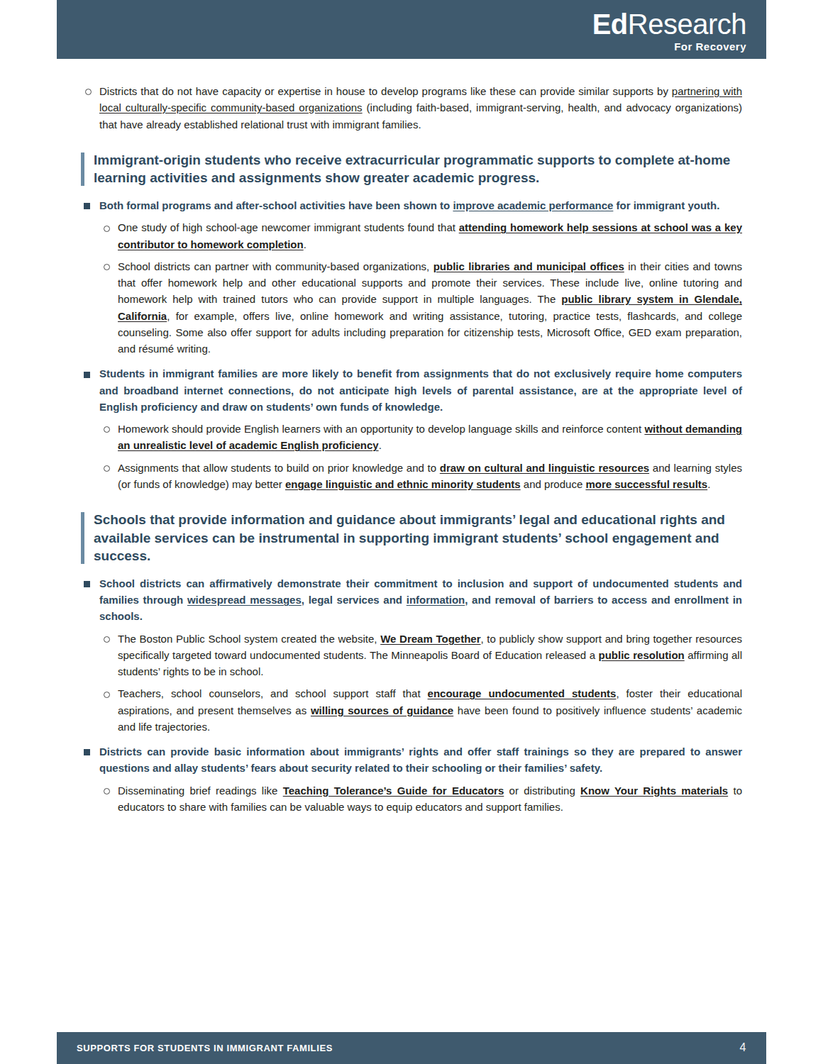Ed Research
For Recovery
Districts that do not have capacity or expertise in house to develop programs like these can provide similar supports by partnering with local culturally-specific community-based organizations (including faith-based, immigrant-serving, health, and advocacy organizations) that have already established relational trust with immigrant families.
Immigrant-origin students who receive extracurricular programmatic supports to complete at-home learning activities and assignments show greater academic progress.
Both formal programs and after-school activities have been shown to improve academic performance for immigrant youth.
One study of high school-age newcomer immigrant students found that attending homework help sessions at school was a key contributor to homework completion.
School districts can partner with community-based organizations, public libraries and municipal offices in their cities and towns that offer homework help and other educational supports and promote their services. These include live, online tutoring and homework help with trained tutors who can provide support in multiple languages. The public library system in Glendale, California, for example, offers live, online homework and writing assistance, tutoring, practice tests, flashcards, and college counseling. Some also offer support for adults including preparation for citizenship tests, Microsoft Office, GED exam preparation, and résumé writing.
Students in immigrant families are more likely to benefit from assignments that do not exclusively require home computers and broadband internet connections, do not anticipate high levels of parental assistance, are at the appropriate level of English proficiency and draw on students’ own funds of knowledge.
Homework should provide English learners with an opportunity to develop language skills and reinforce content without demanding an unrealistic level of academic English proficiency.
Assignments that allow students to build on prior knowledge and to draw on cultural and linguistic resources and learning styles (or funds of knowledge) may better engage linguistic and ethnic minority students and produce more successful results.
Schools that provide information and guidance about immigrants’ legal and educational rights and available services can be instrumental in supporting immigrant students’ school engagement and success.
School districts can affirmatively demonstrate their commitment to inclusion and support of undocumented students and families through widespread messages, legal services and information, and removal of barriers to access and enrollment in schools.
The Boston Public School system created the website, We Dream Together, to publicly show support and bring together resources specifically targeted toward undocumented students. The Minneapolis Board of Education released a public resolution affirming all students’ rights to be in school.
Teachers, school counselors, and school support staff that encourage undocumented students, foster their educational aspirations, and present themselves as willing sources of guidance have been found to positively influence students’ academic and life trajectories.
Districts can provide basic information about immigrants’ rights and offer staff trainings so they are prepared to answer questions and allay students’ fears about security related to their schooling or their families’ safety.
Disseminating brief readings like Teaching Tolerance’s Guide for Educators or distributing Know Your Rights materials to educators to share with families can be valuable ways to equip educators and support families.
SUPPORTS FOR STUDENTS IN IMMIGRANT FAMILIES
4